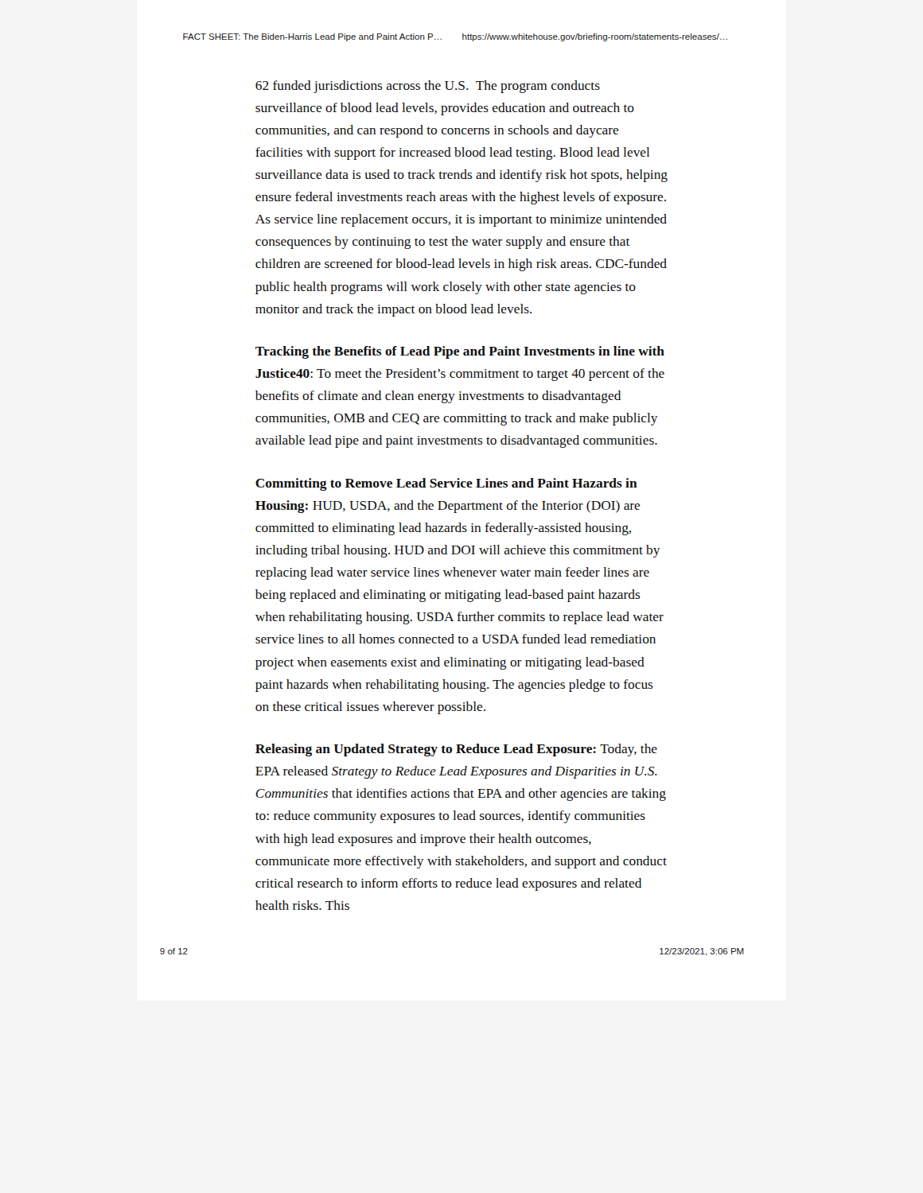FACT SHEET: The Biden-Harris Lead Pipe and Paint Action Plan | The... https://www.whitehouse.gov/briefing-room/statements-releases/2021/12/...
62 funded jurisdictions across the U.S. The program conducts surveillance of blood lead levels, provides education and outreach to communities, and can respond to concerns in schools and daycare facilities with support for increased blood lead testing. Blood lead level surveillance data is used to track trends and identify risk hot spots, helping ensure federal investments reach areas with the highest levels of exposure. As service line replacement occurs, it is important to minimize unintended consequences by continuing to test the water supply and ensure that children are screened for blood-lead levels in high risk areas. CDC-funded public health programs will work closely with other state agencies to monitor and track the impact on blood lead levels.
Tracking the Benefits of Lead Pipe and Paint Investments in line with Justice40: To meet the President’s commitment to target 40 percent of the benefits of climate and clean energy investments to disadvantaged communities, OMB and CEQ are committing to track and make publicly available lead pipe and paint investments to disadvantaged communities.
Committing to Remove Lead Service Lines and Paint Hazards in Housing: HUD, USDA, and the Department of the Interior (DOI) are committed to eliminating lead hazards in federally-assisted housing, including tribal housing. HUD and DOI will achieve this commitment by replacing lead water service lines whenever water main feeder lines are being replaced and eliminating or mitigating lead-based paint hazards when rehabilitating housing. USDA further commits to replace lead water service lines to all homes connected to a USDA funded lead remediation project when easements exist and eliminating or mitigating lead-based paint hazards when rehabilitating housing. The agencies pledge to focus on these critical issues wherever possible.
Releasing an Updated Strategy to Reduce Lead Exposure: Today, the EPA released Strategy to Reduce Lead Exposures and Disparities in U.S. Communities that identifies actions that EPA and other agencies are taking to: reduce community exposures to lead sources, identify communities with high lead exposures and improve their health outcomes, communicate more effectively with stakeholders, and support and conduct critical research to inform efforts to reduce lead exposures and related health risks. This
9 of 12 12/23/2021, 3:06 PM